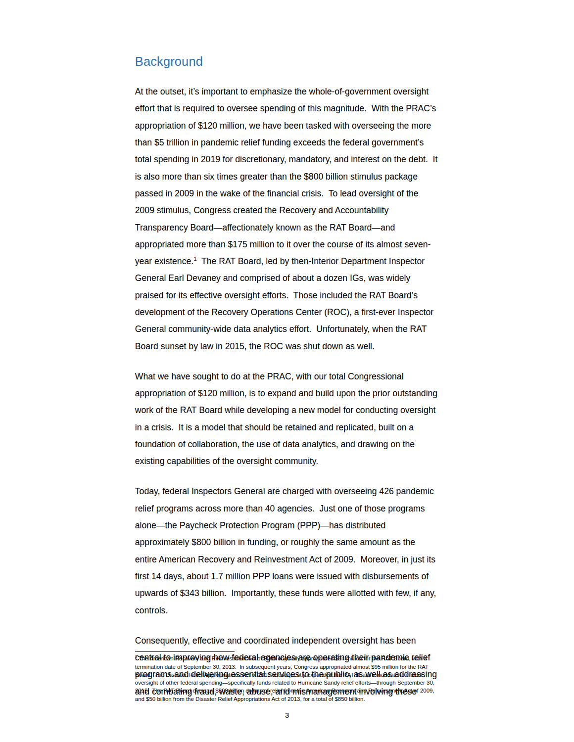Background
At the outset, it’s important to emphasize the whole-of-government oversight effort that is required to oversee spending of this magnitude. With the PRAC’s appropriation of $120 million, we have been tasked with overseeing the more than $5 trillion in pandemic relief funding exceeds the federal government’s total spending in 2019 for discretionary, mandatory, and interest on the debt. It is also more than six times greater than the $800 billion stimulus package passed in 2009 in the wake of the financial crisis. To lead oversight of the 2009 stimulus, Congress created the Recovery and Accountability Transparency Board—affectionately known as the RAT Board—and appropriated more than $175 million to it over the course of its almost seven-year existence.1 The RAT Board, led by then-Interior Department Inspector General Earl Devaney and comprised of about a dozen IGs, was widely praised for its effective oversight efforts. Those included the RAT Board’s development of the Recovery Operations Center (ROC), a first-ever Inspector General community-wide data analytics effort. Unfortunately, when the RAT Board sunset by law in 2015, the ROC was shut down as well.
What we have sought to do at the PRAC, with our total Congressional appropriation of $120 million, is to expand and build upon the prior outstanding work of the RAT Board while developing a new model for conducting oversight in a crisis. It is a model that should be retained and replicated, built on a foundation of collaboration, the use of data analytics, and drawing on the existing capabilities of the oversight community.
Today, federal Inspectors General are charged with overseeing 426 pandemic relief programs across more than 40 agencies. Just one of those programs alone—the Paycheck Protection Program (PPP)—has distributed approximately $800 billion in funding, or roughly the same amount as the entire American Recovery and Reinvestment Act of 2009. Moreover, in just its first 14 days, about 1.7 million PPP loans were issued with disbursements of upwards of $343 billion. Importantly, these funds were allotted with few, if any, controls.
Consequently, effective and coordinated independent oversight has been central to improving how federal agencies are operating their pandemic relief programs and delivering essential services to the public, as well as addressing and combating fraud, waste, abuse, and mismanagement involving these
1 The American Recovery and Reinvestment Act of 2009 originally appropriated $84 million for the RAT Board, with a termination date of September 30, 2013. In subsequent years, Congress appropriated almost $95 million for the RAT Board. The Disaster Relief Appropriations Act of 2013 subsequently expanded the RAT Board’s mandate to include oversight of other federal spending—specifically funds related to Hurricane Sandy relief efforts—through September 30, 2015. The RAT Board oversaw $800 billion dollars of relief from the American Recovery and Reinvestment Act of 2009, and $50 billion from the Disaster Relief Appropriations Act of 2013, for a total of $850 billion.
3